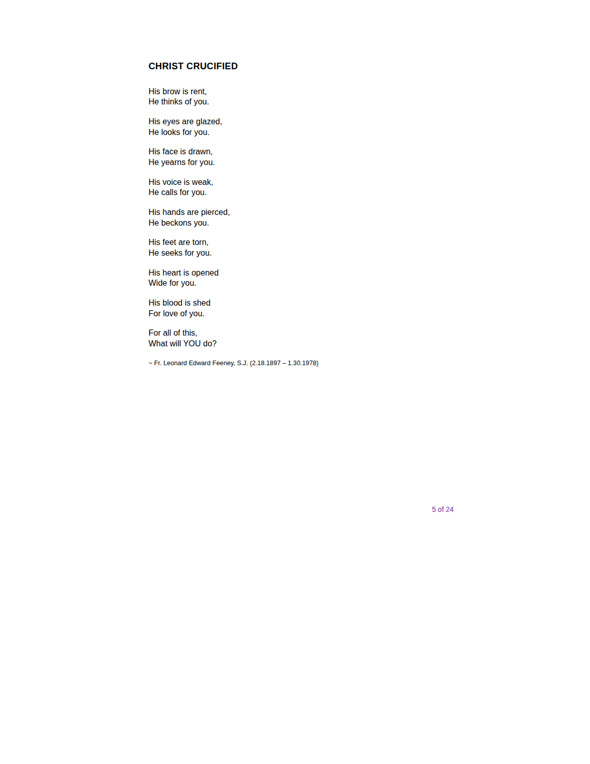CHRIST CRUCIFIED
His brow is rent,
He thinks of you.
His eyes are glazed,
He looks for you.
His face is drawn,
He yearns for you.
His voice is weak,
He calls for you.
His hands are pierced,
He beckons you.
His feet are torn,
He seeks for you.
His heart is opened
Wide for you.
His blood is shed
For love of you.
For all of this,
What will YOU do?
~ Fr. Leonard Edward Feeney, S.J. (2.18.1897 – 1.30.1978)
5 of 24